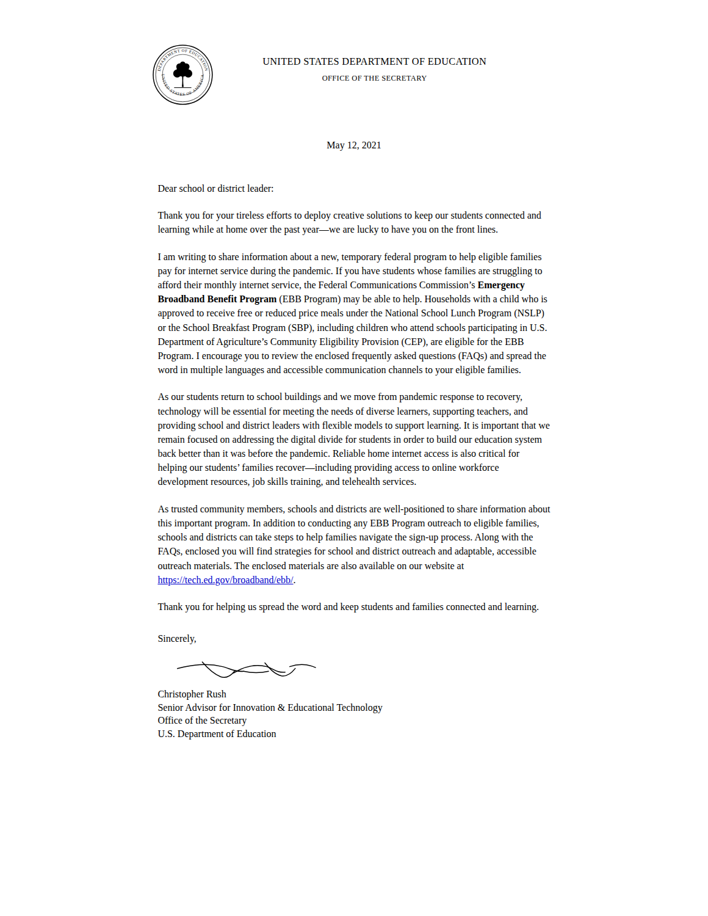DEPARTMENT OF EDUCATION UNITED STATES OF AMERICA
UNITED STATES DEPARTMENT OF EDUCATION
OFFICE OF THE SECRETARY
May 12, 2021
Dear school or district leader:
Thank you for your tireless efforts to deploy creative solutions to keep our students connected and learning while at home over the past year—we are lucky to have you on the front lines.
I am writing to share information about a new, temporary federal program to help eligible families pay for internet service during the pandemic. If you have students whose families are struggling to afford their monthly internet service, the Federal Communications Commission’s Emergency Broadband Benefit Program (EBB Program) may be able to help. Households with a child who is approved to receive free or reduced price meals under the National School Lunch Program (NSLP) or the School Breakfast Program (SBP), including children who attend schools participating in U.S. Department of Agriculture’s Community Eligibility Provision (CEP), are eligible for the EBB Program. I encourage you to review the enclosed frequently asked questions (FAQs) and spread the word in multiple languages and accessible communication channels to your eligible families.
As our students return to school buildings and we move from pandemic response to recovery, technology will be essential for meeting the needs of diverse learners, supporting teachers, and providing school and district leaders with flexible models to support learning. It is important that we remain focused on addressing the digital divide for students in order to build our education system back better than it was before the pandemic. Reliable home internet access is also critical for helping our students’ families recover—including providing access to online workforce development resources, job skills training, and telehealth services.
As trusted community members, schools and districts are well-positioned to share information about this important program. In addition to conducting any EBB Program outreach to eligible families, schools and districts can take steps to help families navigate the sign-up process. Along with the FAQs, enclosed you will find strategies for school and district outreach and adaptable, accessible outreach materials. The enclosed materials are also available on our website at https://tech.ed.gov/broadband/ebb/.
Thank you for helping us spread the word and keep students and families connected and learning.
Sincerely,
Christopher Rush
Senior Advisor for Innovation & Educational Technology
Office of the Secretary
U.S. Department of Education